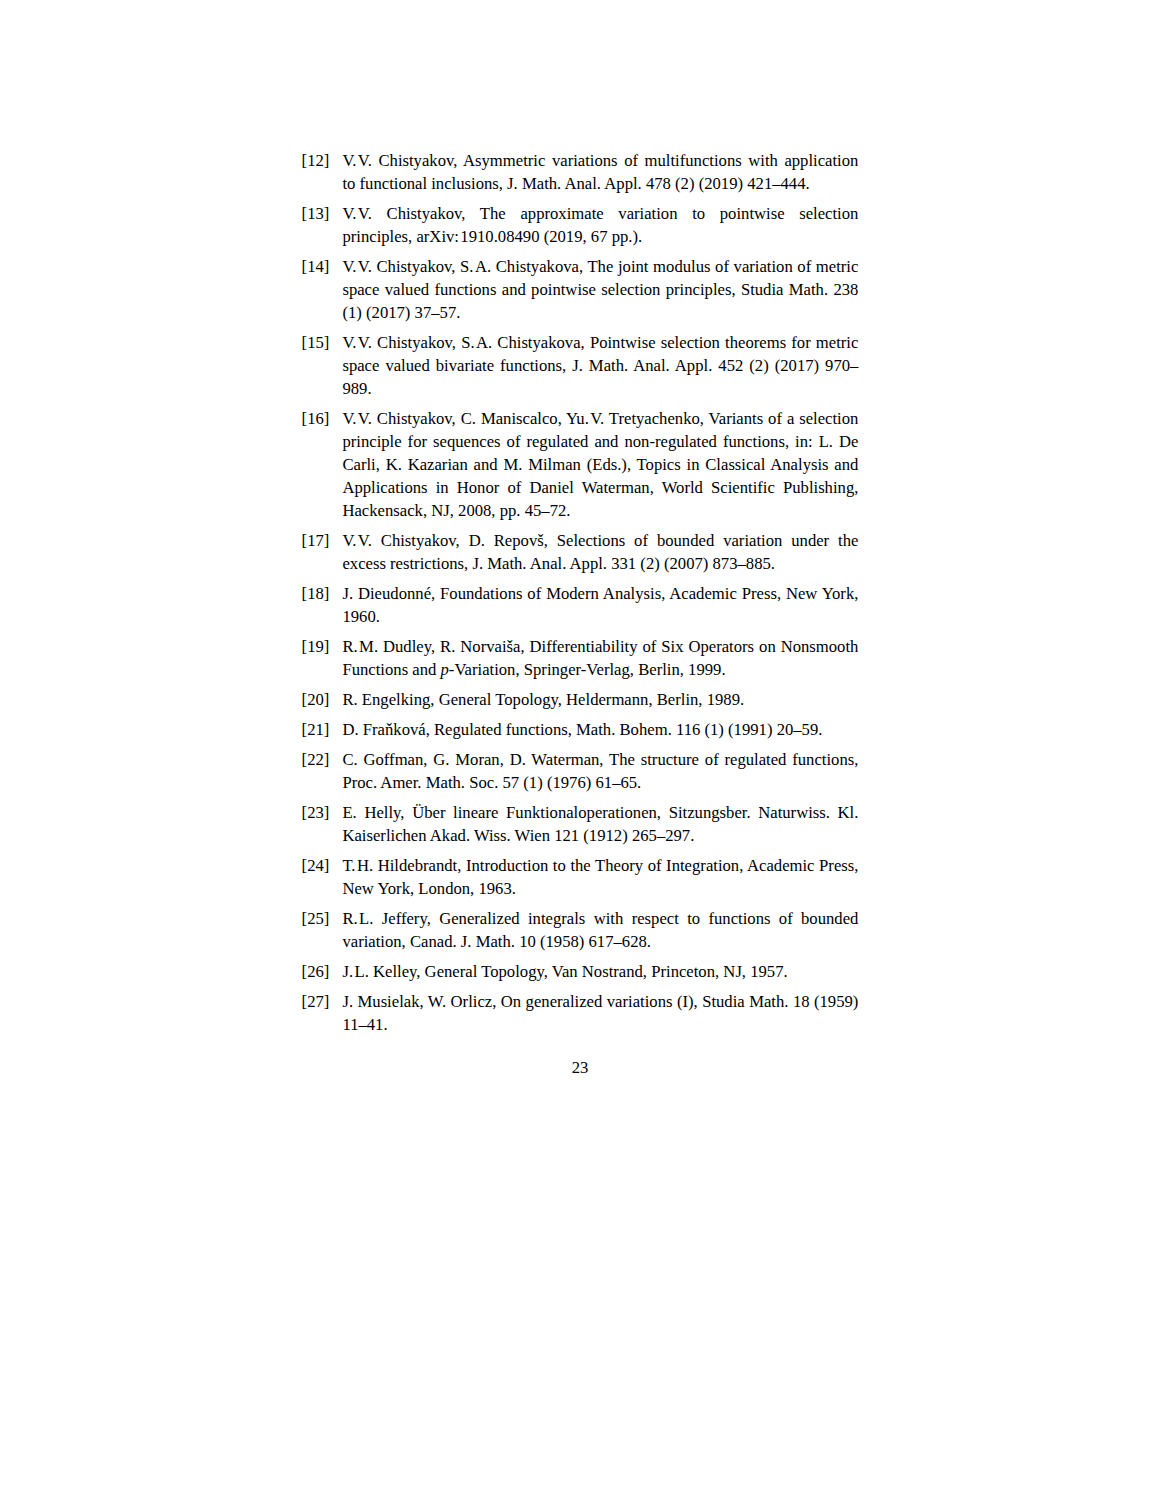[12] V. V. Chistyakov, Asymmetric variations of multifunctions with application to functional inclusions, J. Math. Anal. Appl. 478 (2) (2019) 421–444.
[13] V. V. Chistyakov, The approximate variation to pointwise selection principles, arXiv: 1910.08490 (2019, 67 pp.).
[14] V. V. Chistyakov, S. A. Chistyakova, The joint modulus of variation of metric space valued functions and pointwise selection principles, Studia Math. 238 (1) (2017) 37–57.
[15] V. V. Chistyakov, S. A. Chistyakova, Pointwise selection theorems for metric space valued bivariate functions, J. Math. Anal. Appl. 452 (2) (2017) 970–989.
[16] V. V. Chistyakov, C. Maniscalco, Yu. V. Tretyachenko, Variants of a selection principle for sequences of regulated and non-regulated functions, in: L. De Carli, K. Kazarian and M. Milman (Eds.), Topics in Classical Analysis and Applications in Honor of Daniel Waterman, World Scientific Publishing, Hackensack, NJ, 2008, pp. 45–72.
[17] V. V. Chistyakov, D. Repovš, Selections of bounded variation under the excess restrictions, J. Math. Anal. Appl. 331 (2) (2007) 873–885.
[18] J. Dieudonné, Foundations of Modern Analysis, Academic Press, New York, 1960.
[19] R. M. Dudley, R. Norvaiša, Differentiability of Six Operators on Nonsmooth Functions and p-Variation, Springer-Verlag, Berlin, 1999.
[20] R. Engelking, General Topology, Heldermann, Berlin, 1989.
[21] D. Fraňková, Regulated functions, Math. Bohem. 116 (1) (1991) 20–59.
[22] C. Goffman, G. Moran, D. Waterman, The structure of regulated functions, Proc. Amer. Math. Soc. 57 (1) (1976) 61–65.
[23] E. Helly, Über lineare Funktionaloperationen, Sitzungsber. Naturwiss. Kl. Kaiserlichen Akad. Wiss. Wien 121 (1912) 265–297.
[24] T. H. Hildebrandt, Introduction to the Theory of Integration, Academic Press, New York, London, 1963.
[25] R. L. Jeffery, Generalized integrals with respect to functions of bounded variation, Canad. J. Math. 10 (1958) 617–628.
[26] J. L. Kelley, General Topology, Van Nostrand, Princeton, NJ, 1957.
[27] J. Musielak, W. Orlicz, On generalized variations (I), Studia Math. 18 (1959) 11–41.
23